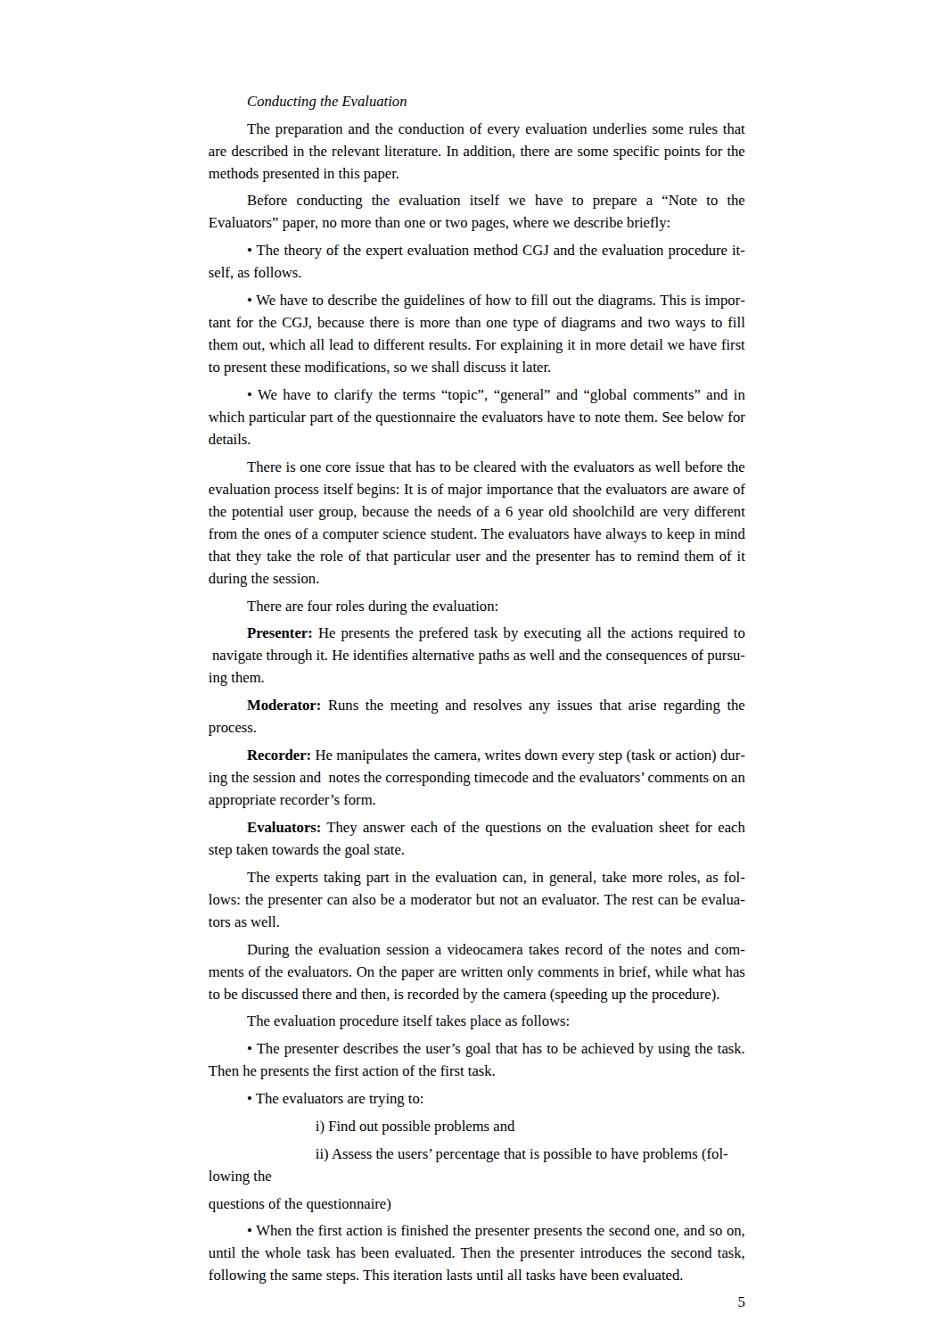Conducting the Evaluation
The preparation and the conduction of every evaluation underlies some rules that are described in the relevant literature. In addition, there are some specific points for the methods presented in this paper.
Before conducting the evaluation itself we have to prepare a “Note to the Evaluators” paper, no more than one or two pages, where we describe briefly:
• The theory of the expert evaluation method CGJ and the evaluation procedure itself, as follows.
• We have to describe the guidelines of how to fill out the diagrams. This is important for the CGJ, because there is more than one type of diagrams and two ways to fill them out, which all lead to different results. For explaining it in more detail we have first to present these modifications, so we shall discuss it later.
• We have to clarify the terms “topic”, “general” and “global comments” and in which particular part of the questionnaire the evaluators have to note them. See below for details.
There is one core issue that has to be cleared with the evaluators as well before the evaluation process itself begins: It is of major importance that the evaluators are aware of the potential user group, because the needs of a 6 year old shoolchild are very different from the ones of a computer science student. The evaluators have always to keep in mind that they take the role of that particular user and the presenter has to remind them of it during the session.
There are four roles during the evaluation:
Presenter: He presents the prefered task by executing all the actions required to navigate through it. He identifies alternative paths as well and the consequences of pursuing them.
Moderator: Runs the meeting and resolves any issues that arise regarding the process.
Recorder: He manipulates the camera, writes down every step (task or action) during the session and notes the corresponding timecode and the evaluators’ comments on an appropriate recorder’s form.
Evaluators: They answer each of the questions on the evaluation sheet for each step taken towards the goal state.
The experts taking part in the evaluation can, in general, take more roles, as follows: the presenter can also be a moderator but not an evaluator. The rest can be evaluators as well.
During the evaluation session a videocamera takes record of the notes and comments of the evaluators. On the paper are written only comments in brief, while what has to be discussed there and then, is recorded by the camera (speeding up the procedure).
The evaluation procedure itself takes place as follows:
• The presenter describes the user’s goal that has to be achieved by using the task. Then he presents the first action of the first task.
• The evaluators are trying to:
i) Find out possible problems and
ii) Assess the users’ percentage that is possible to have problems (following the
questions of the questionnaire)
• When the first action is finished the presenter presents the second one, and so on, until the whole task has been evaluated. Then the presenter introduces the second task, following the same steps. This iteration lasts until all tasks have been evaluated.
5